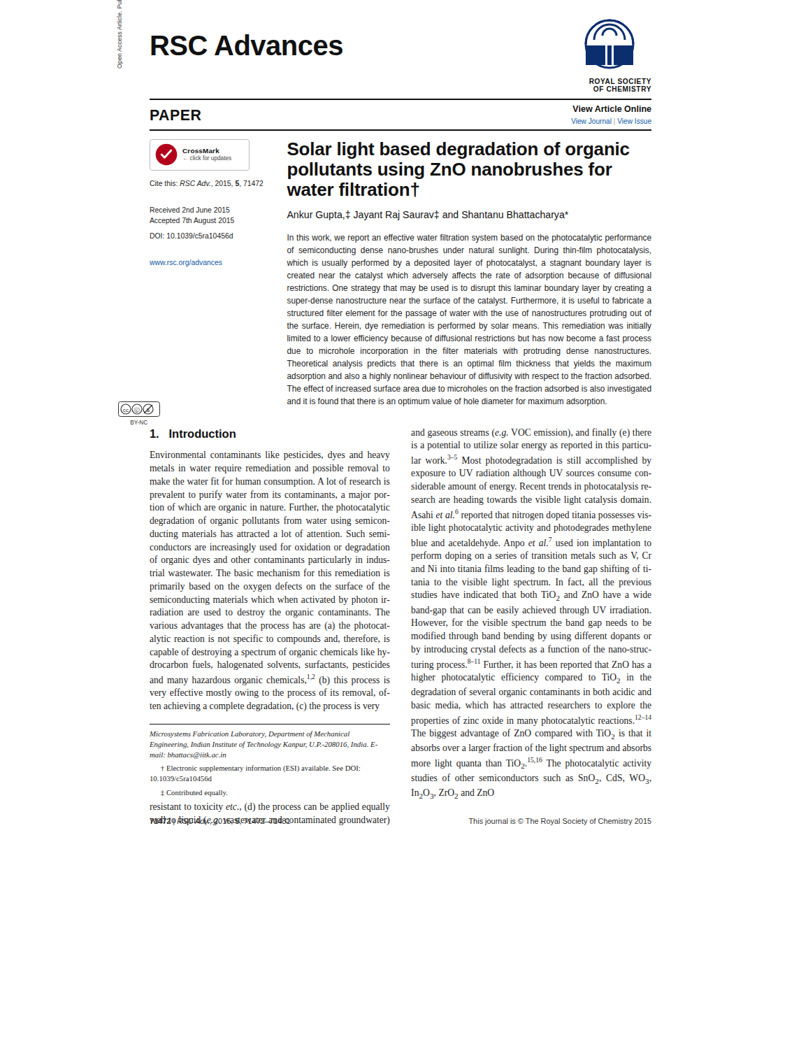Open Access Article. Published on 10 August 2015. Downloaded on 8/3/2021 6:32:32 AM. This article is licensed under a Creative Commons Attribution-NonCommercial 3.0 Unported Licence.
cc Ⓒ $
BY-NC
RSC Advances
Royal Society of Chemistry
PAPER
View Article Online View Journal | View Issue
CrossMark
← click for updates
Cite this: RSC Adv., 2015, 5, 71472
Received 2nd June 2015
Accepted 7th August 2015
DOI: 10.1039/c5ra10456d
www.rsc.org/advances
Solar light based degradation of organic pollutants using ZnO nanobrushes for water filtration†
Ankur Gupta,‡ Jayant Raj Saurav‡ and Shantanu Bhattacharya*
In this work, we report an effective water filtration system based on the photocatalytic performance of semiconducting dense nano-brushes under natural sunlight. During thin-film photocatalysis, which is usually performed by a deposited layer of photocatalyst, a stagnant boundary layer is created near the catalyst which adversely affects the rate of adsorption because of diffusional restrictions. One strategy that may be used is to disrupt this laminar boundary layer by creating a super-dense nanostructure near the surface of the catalyst. Furthermore, it is useful to fabricate a structured filter element for the passage of water with the use of nanostructures protruding out of the surface. Herein, dye remediation is performed by solar means. This remediation was initially limited to a lower efficiency because of diffusional restrictions but has now become a fast process due to microhole incorporation in the filter materials with protruding dense nanostructures. Theoretical analysis predicts that there is an optimal film thickness that yields the maximum adsorption and also a highly nonlinear behaviour of diffusivity with respect to the fraction adsorbed. The effect of increased surface area due to microholes on the fraction adsorbed is also investigated and it is found that there is an optimum value of hole diameter for maximum adsorption.
1. Introduction
Environmental contaminants like pesticides, dyes and heavy metals in water require remediation and possible removal to make the water fit for human consumption. A lot of research is prevalent to purify water from its contaminants, a major portion of which are organic in nature. Further, the photocatalytic degradation of organic pollutants from water using semiconducting materials has attracted a lot of attention. Such semiconductors are increasingly used for oxidation or degradation of organic dyes and other contaminants particularly in industrial wastewater. The basic mechanism for this remediation is primarily based on the oxygen defects on the surface of the semiconducting materials which when activated by photon irradiation are used to destroy the organic contaminants. The various advantages that the process has are (a) the photocatalytic reaction is not specific to compounds and, therefore, is capable of destroying a spectrum of organic chemicals like hydrocarbon fuels, halogenated solvents, surfactants, pesticides and many hazardous organic chemicals,1,2 (b) this process is very effective mostly owing to the process of its removal, often achieving a complete degradation, (c) the process is very
Microsystems Fabrication Laboratory, Department of Mechanical Engineering, Indian Institute of Technology Kanpur, U.P.-208016, India. E-mail: bhattacs@iitk.ac.in
† Electronic supplementary information (ESI) available. See DOI: 10.1039/c5ra10456d
‡ Contributed equally.
resistant to toxicity etc., (d) the process can be applied equally well to liquid (e.g. wastewater and contaminated groundwater) and gaseous streams (e.g. VOC emission), and finally (e) there is a potential to utilize solar energy as reported in this particular work.3–5 Most photodegradation is still accomplished by exposure to UV radiation although UV sources consume considerable amount of energy. Recent trends in photocatalysis research are heading towards the visible light catalysis domain. Asahi et al.6 reported that nitrogen doped titania possesses visible light photocatalytic activity and photodegrades methylene blue and acetaldehyde. Anpo et al.7 used ion implantation to perform doping on a series of transition metals such as V, Cr and Ni into titania films leading to the band gap shifting of titania to the visible light spectrum. In fact, all the previous studies have indicated that both TiO2 and ZnO have a wide band-gap that can be easily achieved through UV irradiation. However, for the visible spectrum the band gap needs to be modified through band bending by using different dopants or by introducing crystal defects as a function of the nano-structuring process.8–11 Further, it has been reported that ZnO has a higher photocatalytic efficiency compared to TiO2 in the degradation of several organic contaminants in both acidic and basic media, which has attracted researchers to explore the properties of zinc oxide in many photocatalytic reactions.12–14 The biggest advantage of ZnO compared with TiO2 is that it absorbs over a larger fraction of the light spectrum and absorbs more light quanta than TiO2.15,16 The photocatalytic activity studies of other semiconductors such as SnO2, CdS, WO3, In2O3, ZrO2 and ZnO
71472 | RSC Adv., 2015, 5, 71472–71481
This journal is © The Royal Society of Chemistry 2015